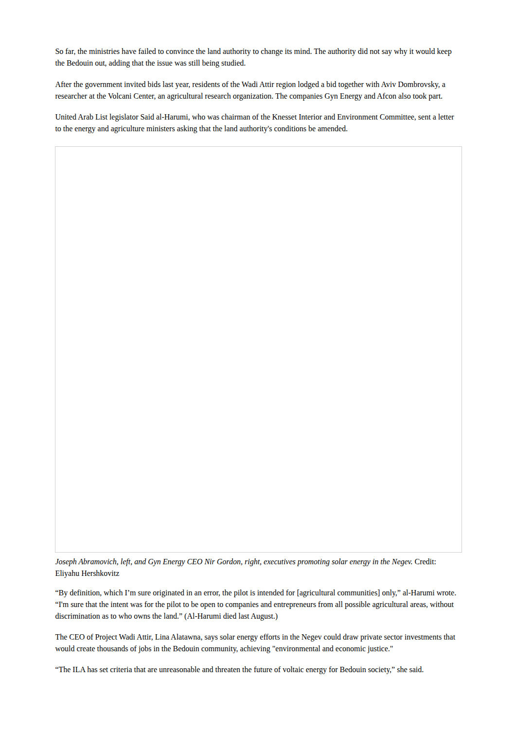So far, the ministries have failed to convince the land authority to change its mind. The authority did not say why it would keep the Bedouin out, adding that the issue was still being studied.
After the government invited bids last year, residents of the Wadi Attir region lodged a bid together with Aviv Dombrovsky, a researcher at the Volcani Center, an agricultural research organization. The companies Gyn Energy and Afcon also took part.
United Arab List legislator Said al-Harumi, who was chairman of the Knesset Interior and Environment Committee, sent a letter to the energy and agriculture ministers asking that the land authority's conditions be amended.
Joseph Abramovich, left, and Gyn Energy CEO Nir Gordon, right, executives promoting solar energy in the Negev. Credit: Eliyahu Hershkovitz
“By definition, which I’m sure originated in an error, the pilot is intended for [agricultural communities] only,” al-Harumi wrote. “I'm sure that the intent was for the pilot to be open to companies and entrepreneurs from all possible agricultural areas, without discrimination as to who owns the land.” (Al-Harumi died last August.)
The CEO of Project Wadi Attir, Lina Alatawna, says solar energy efforts in the Negev could draw private sector investments that would create thousands of jobs in the Bedouin community, achieving "environmental and economic justice."
“The ILA has set criteria that are unreasonable and threaten the future of voltaic energy for Bedouin society,” she said.